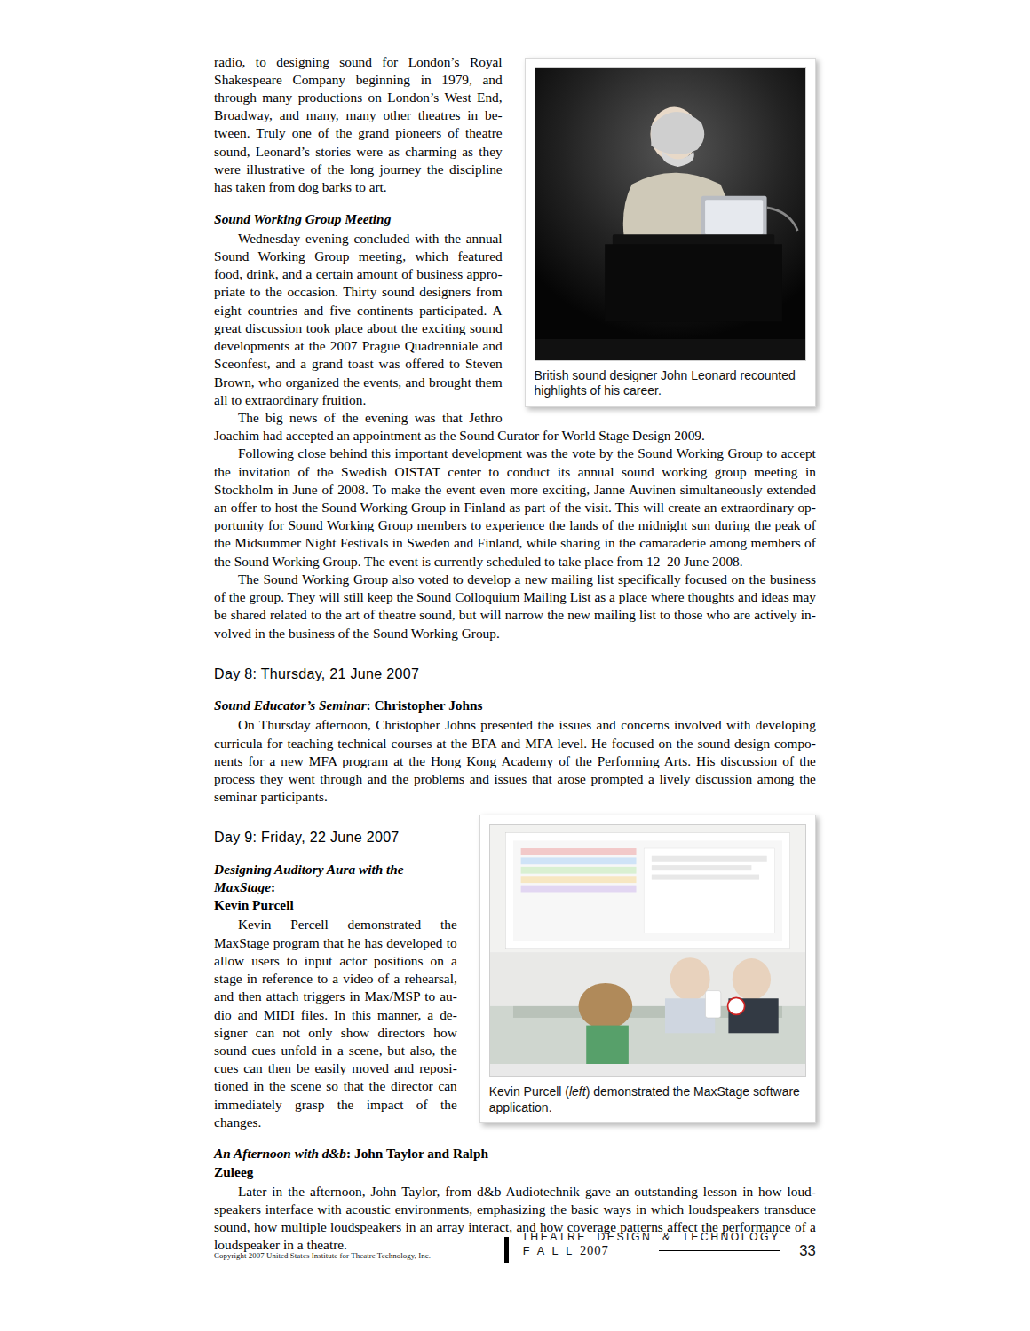British sound designer John Leonard recounted highlights of his career.
radio, to designing sound for London’s Royal Shakespeare Company beginning in 1979, and through many productions on London’s West End, Broadway, and many, many other theatres in between. Truly one of the grand pioneers of theatre sound, Leonard’s stories were as charming as they were illustrative of the long journey the discipline has taken from dog barks to art.
Sound Working Group Meeting
Wednesday evening concluded with the annual Sound Working Group meeting, which featured food, drink, and a certain amount of business appropriate to the occasion. Thirty sound designers from eight countries and five continents participated. A great discussion took place about the exciting sound developments at the 2007 Prague Quadrenniale and Sceonfest, and a grand toast was offered to Steven Brown, who organized the events, and brought them all to extraordinary fruition.
The big news of the evening was that Jethro Joachim had accepted an appointment as the Sound Curator for World Stage Design 2009.
Following close behind this important development was the vote by the Sound Working Group to accept the invitation of the Swedish OISTAT center to conduct its annual sound working group meeting in Stockholm in June of 2008. To make the event even more exciting, Janne Auvinen simultaneously extended an offer to host the Sound Working Group in Finland as part of the visit. This will create an extraordinary opportunity for Sound Working Group members to experience the lands of the midnight sun during the peak of the Midsummer Night Festivals in Sweden and Finland, while sharing in the camaraderie among members of the Sound Working Group. The event is currently scheduled to take place from 12–20 June 2008.
The Sound Working Group also voted to develop a new mailing list specifically focused on the business of the group. They will still keep the Sound Colloquium Mailing List as a place where thoughts and ideas may be shared related to the art of theatre sound, but will narrow the new mailing list to those who are actively involved in the business of the Sound Working Group.
Day 8: Thursday, 21 June 2007
Sound Educator’s Seminar: Christopher Johns
On Thursday afternoon, Christopher Johns presented the issues and concerns involved with developing curricula for teaching technical courses at the BFA and MFA level. He focused on the sound design components for a new MFA program at the Hong Kong Academy of the Performing Arts. His discussion of the process they went through and the problems and issues that arose prompted a lively discussion among the seminar participants.
Kevin Purcell (left) demonstrated the MaxStage software application.
Day 9: Friday, 22 June 2007
Designing Auditory Aura with the MaxStage:
Kevin Purcell
Kevin Percell demonstrated the MaxStage program that he has developed to allow users to input actor positions on a stage in reference to a video of a rehearsal, and then attach triggers in Max/MSP to audio and MIDI files. In this manner, a designer can not only show directors how sound cues unfold in a scene, but also, the cues can then be easily moved and repositioned in the scene so that the director can immediately grasp the impact of the changes.
An Afternoon with d&b: John Taylor and Ralph
Zuleeg
Later in the afternoon, John Taylor, from d&b Audiotechnik gave an outstanding lesson in how loudspeakers interface with acoustic environments, emphasizing the basic ways in which loudspeakers transduce sound, how multiple loudspeakers in an array interact, and how coverage patterns affect the performance of a loudspeaker in a theatre.
Copyright 2007 United States Institute for Theatre Technology, Inc.
F A L L 2007
THEATRE DESIGN & TECHNOLOGY
33